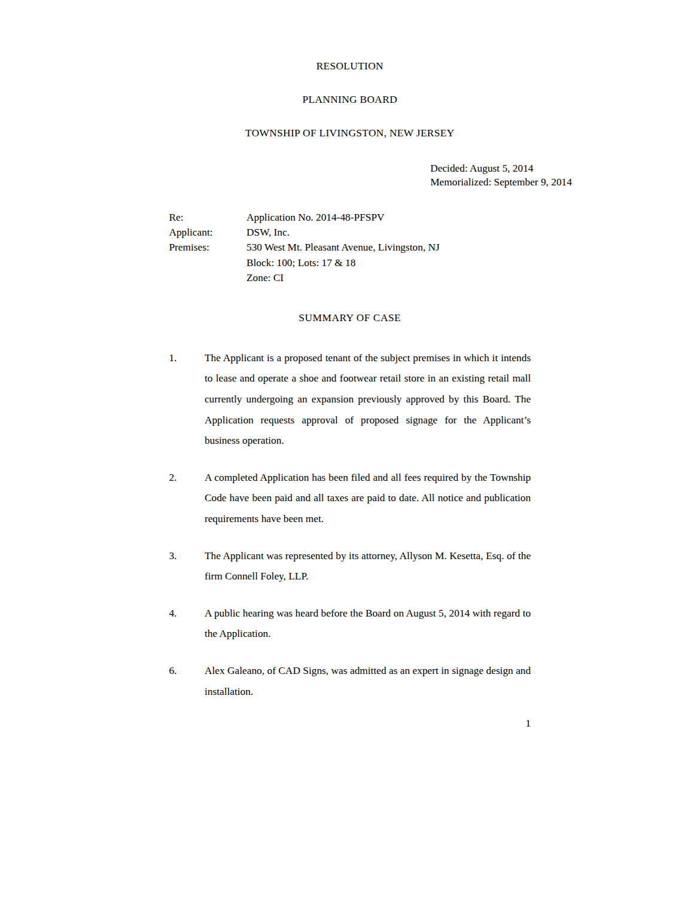RESOLUTION
PLANNING BOARD
TOWNSHIP OF LIVINGSTON, NEW JERSEY
Decided: August 5, 2014
Memorialized: September 9, 2014
| Re: | Application No. 2014-48-PFSPV |
| Applicant: | DSW, Inc. |
| Premises: | 530 West Mt. Pleasant Avenue, Livingston, NJ |
| | Block: 100; Lots: 17 & 18 |
| | Zone: CI |
SUMMARY OF CASE
1. The Applicant is a proposed tenant of the subject premises in which it intends to lease and operate a shoe and footwear retail store in an existing retail mall currently undergoing an expansion previously approved by this Board. The Application requests approval of proposed signage for the Applicant’s business operation.
2. A completed Application has been filed and all fees required by the Township Code have been paid and all taxes are paid to date. All notice and publication requirements have been met.
3. The Applicant was represented by its attorney, Allyson M. Kesetta, Esq. of the firm Connell Foley, LLP.
4. A public hearing was heard before the Board on August 5, 2014 with regard to the Application.
6. Alex Galeano, of CAD Signs, was admitted as an expert in signage design and installation.
1